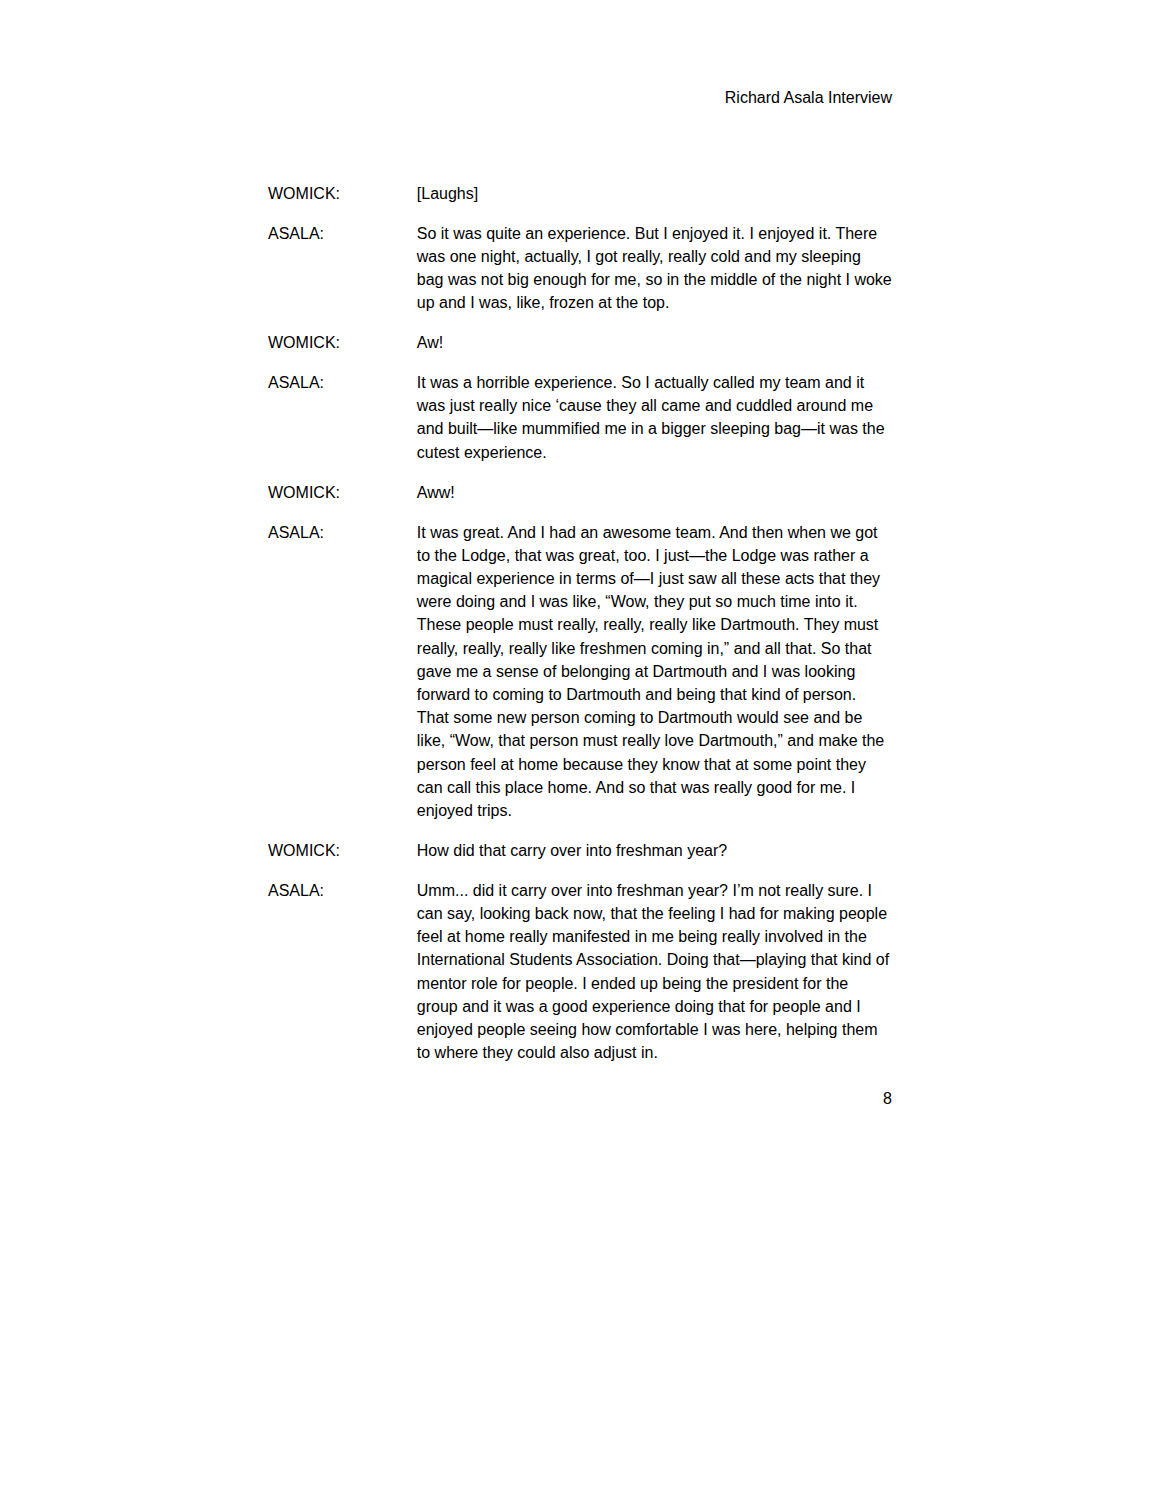Richard Asala Interview
| WOMICK: | [Laughs] |
| ASALA: | So it was quite an experience. But I enjoyed it. I enjoyed it. There was one night, actually, I got really, really cold and my sleeping bag was not big enough for me, so in the middle of the night I woke up and I was, like, frozen at the top. |
| WOMICK: | Aw! |
| ASALA: | It was a horrible experience. So I actually called my team and it was just really nice ‘cause they all came and cuddled around me and built—like mummified me in a bigger sleeping bag—it was the cutest experience. |
| WOMICK: | Aww! |
| ASALA: | It was great. And I had an awesome team. And then when we got to the Lodge, that was great, too. I just—the Lodge was rather a magical experience in terms of—I just saw all these acts that they were doing and I was like, “Wow, they put so much time into it. These people must really, really, really like Dartmouth. They must really, really, really like freshmen coming in,” and all that. So that gave me a sense of belonging at Dartmouth and I was looking forward to coming to Dartmouth and being that kind of person. That some new person coming to Dartmouth would see and be like, “Wow, that person must really love Dartmouth,” and make the person feel at home because they know that at some point they can call this place home. And so that was really good for me. I enjoyed trips. |
| WOMICK: | How did that carry over into freshman year? |
| ASALA: | Umm... did it carry over into freshman year? I’m not really sure. I can say, looking back now, that the feeling I had for making people feel at home really manifested in me being really involved in the International Students Association. Doing that—playing that kind of mentor role for people. I ended up being the president for the group and it was a good experience doing that for people and I enjoyed people seeing how comfortable I was here, helping them to where they could also adjust in. |
8